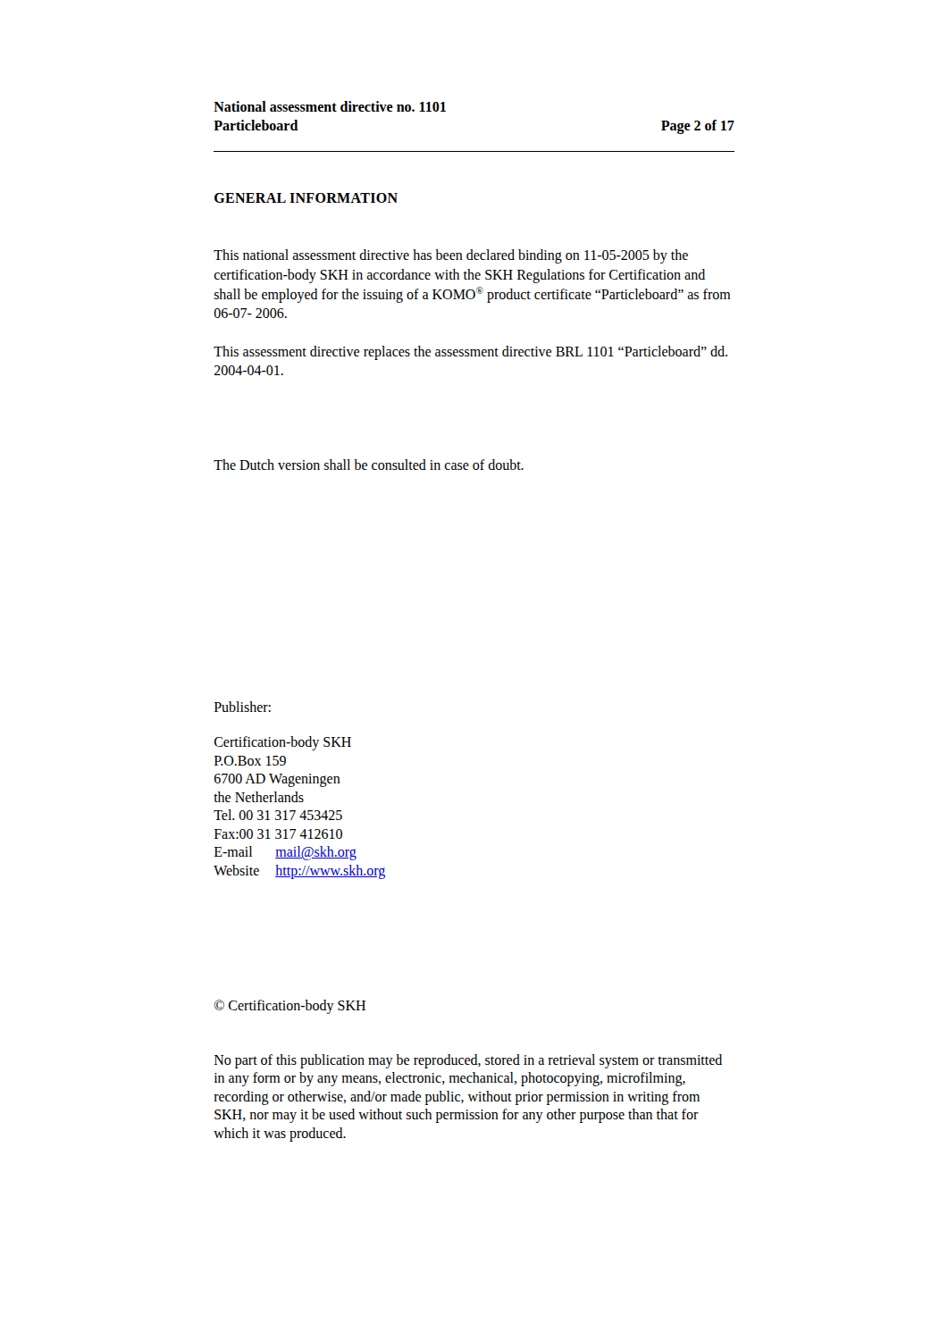National assessment directive no. 1101
Particleboard
Page 2 of 17
GENERAL INFORMATION
This national assessment directive has been declared binding on 11-05-2005 by the certification-body SKH in accordance with the SKH Regulations for Certification and shall be employed for the issuing of a KOMO® product certificate “Particleboard” as from 06-07- 2006.
This assessment directive replaces the assessment directive BRL 1101 “Particleboard” dd. 2004-04-01.
The Dutch version shall be consulted in case of doubt.
Publisher:
Certification-body SKH P.O.Box 159 6700 AD Wageningen the Netherlands Tel. 00 31 317 453425 Fax:00 31 317 412610 E-mail mail@skh.org Website http://www.skh.org
© Certification-body SKH
No part of this publication may be reproduced, stored in a retrieval system or transmitted in any form or by any means, electronic, mechanical, photocopying, microfilming, recording or otherwise, and/or made public, without prior permission in writing from SKH, nor may it be used without such permission for any other purpose than that for which it was produced.